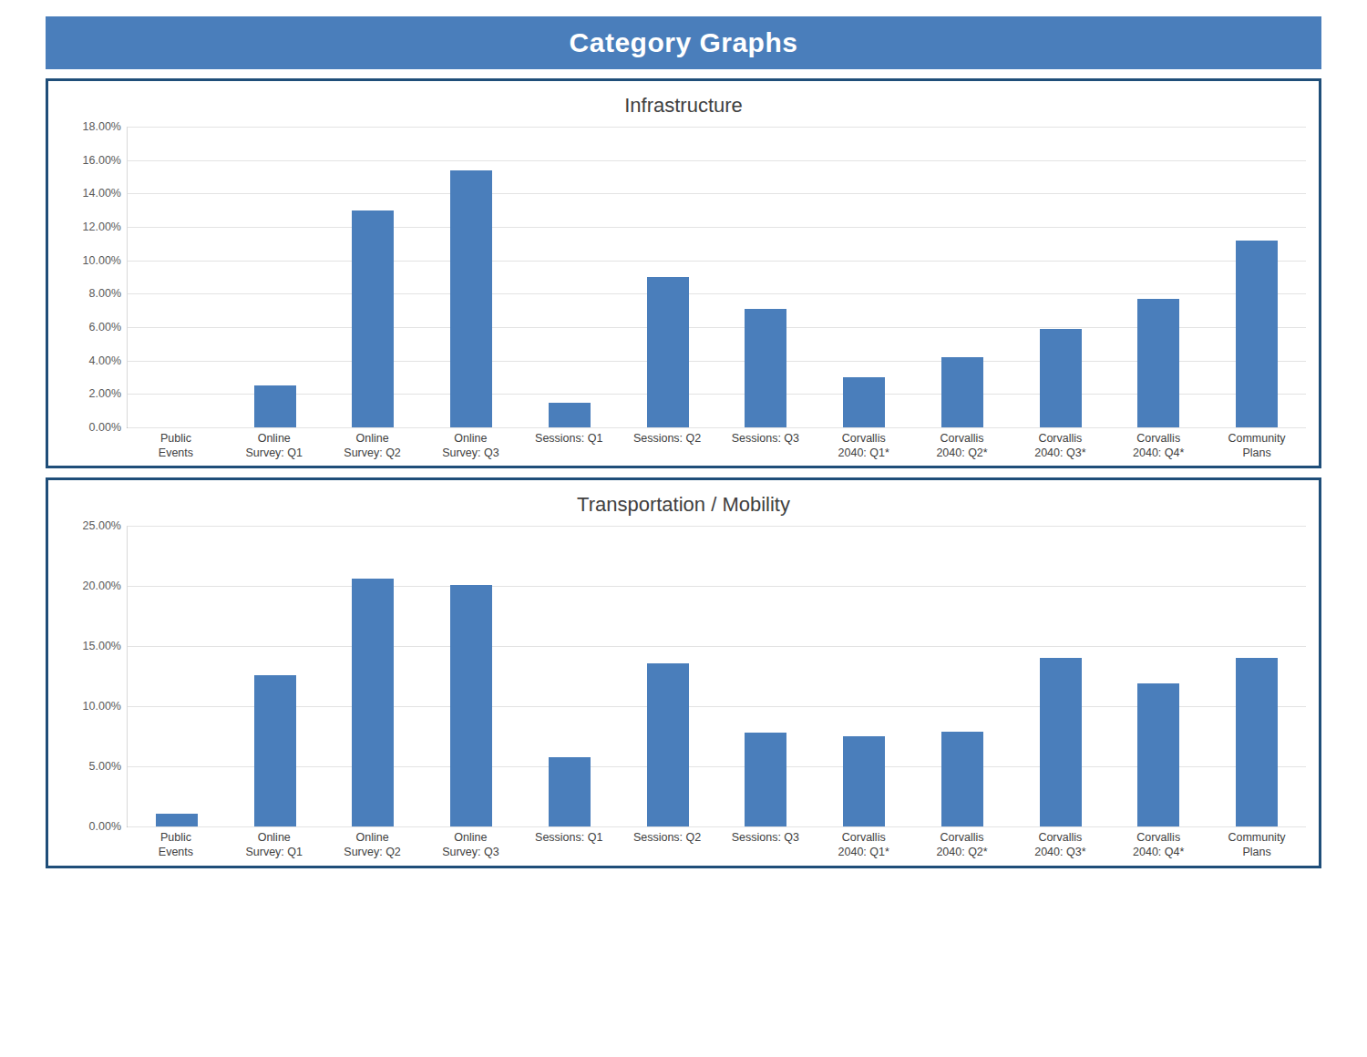Category Graphs
Infrastructure
18.00%
16.00%
14.00%
12.00%
10.00%
8.00%
6.00%
4.00%
2.00%
0.00%
Public
Events
Online
Survey: Q1
Online
Survey: Q2
Online
Survey: Q3
Sessions: Q1
Sessions: Q2
Sessions: Q3
Corvallis
2040: Q1*
Corvallis
2040: Q2*
Corvallis
2040: Q3*
Corvallis
2040: Q4*
Community
Plans
Transportation / Mobility
25.00%
20.00%
15.00%
10.00%
5.00%
0.00%
Public
Events
Online
Survey: Q1
Online
Survey: Q2
Online
Survey: Q3
Sessions: Q1
Sessions: Q2
Sessions: Q3
Corvallis
2040: Q1*
Corvallis
2040: Q2*
Corvallis
2040: Q3*
Corvallis
2040: Q4*
Community
Plans